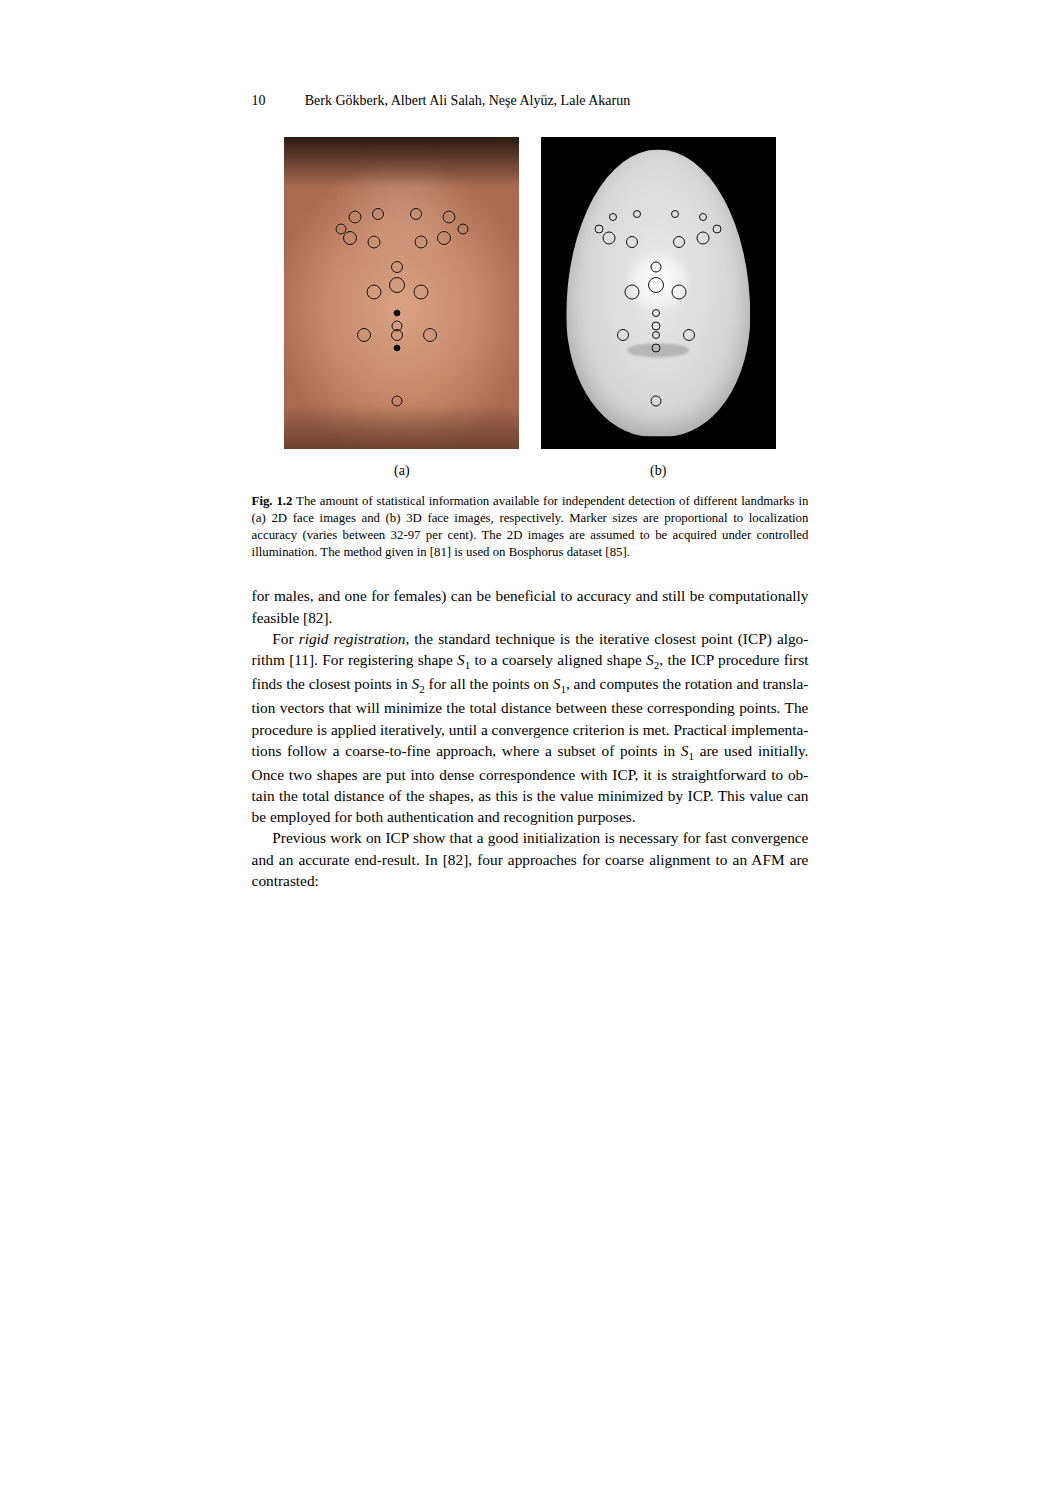10
Berk Gökberk, Albert Ali Salah, Neşe Alyüz, Lale Akarun
(a) (b)
Fig. 1.2 The amount of statistical information available for independent detection of different landmarks in (a) 2D face images and (b) 3D face images, respectively. Marker sizes are proportional to localization accuracy (varies between 32-97 per cent). The 2D images are assumed to be acquired under controlled illumination. The method given in [81] is used on Bosphorus dataset [85].
for males, and one for females) can be beneficial to accuracy and still be computationally feasible [82].
For rigid registration, the standard technique is the iterative closest point (ICP) algorithm [11]. For registering shape S1 to a coarsely aligned shape S2, the ICP procedure first finds the closest points in S2 for all the points on S1, and computes the rotation and translation vectors that will minimize the total distance between these corresponding points. The procedure is applied iteratively, until a convergence criterion is met. Practical implementations follow a coarse-to-fine approach, where a subset of points in S1 are used initially. Once two shapes are put into dense correspondence with ICP, it is straightforward to obtain the total distance of the shapes, as this is the value minimized by ICP. This value can be employed for both authentication and recognition purposes.
Previous work on ICP show that a good initialization is necessary for fast convergence and an accurate end-result. In [82], four approaches for coarse alignment to an AFM are contrasted: